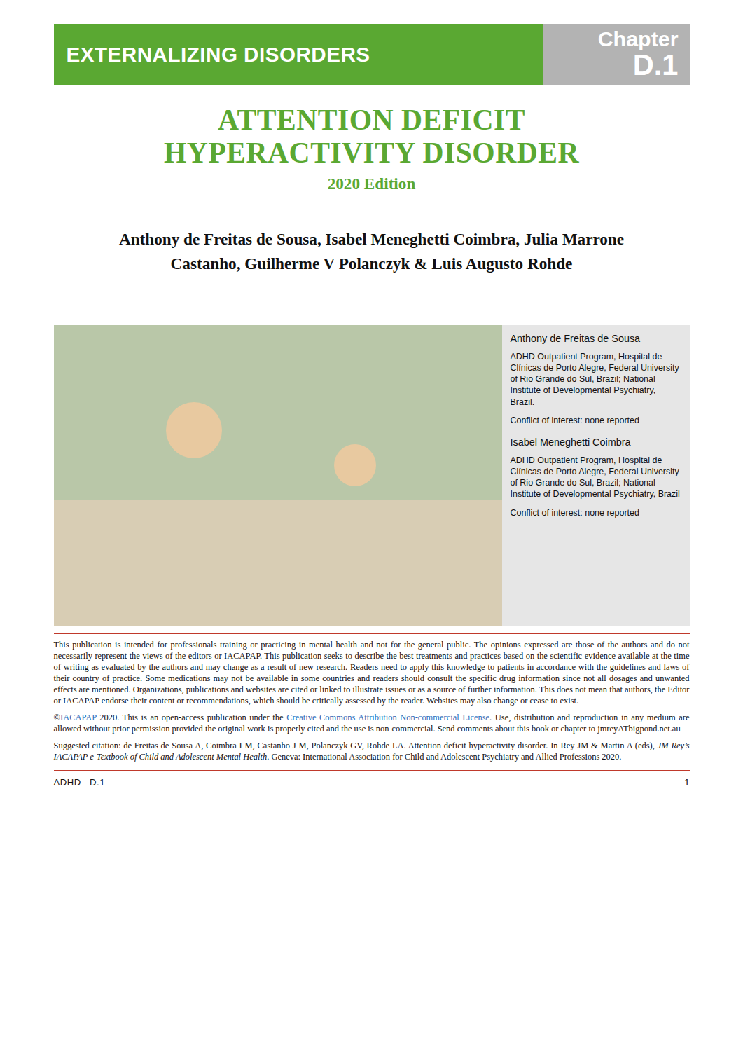EXTERNALIZING DISORDERS
Chapter D.1
ATTENTION DEFICIT
HYPERACTIVITY DISORDER
2020 Edition
Anthony de Freitas de Sousa, Isabel Meneghetti Coimbra, Julia Marrone Castanho, Guilherme V Polanczyk & Luis Augusto Rohde
Anthony de Freitas de Sousa
ADHD Outpatient Program, Hospital de Clínicas de Porto Alegre, Federal University of Rio Grande do Sul, Brazil; National Institute of Developmental Psychiatry, Brazil.
Conflict of interest: none reported
Isabel Meneghetti Coimbra
ADHD Outpatient Program, Hospital de Clínicas de Porto Alegre, Federal University of Rio Grande do Sul, Brazil; National Institute of Developmental Psychiatry, Brazil
Conflict of interest: none reported
This publication is intended for professionals training or practicing in mental health and not for the general public. The opinions expressed are those of the authors and do not necessarily represent the views of the editors or IACAPAP. This publication seeks to describe the best treatments and practices based on the scientific evidence available at the time of writing as evaluated by the authors and may change as a result of new research. Readers need to apply this knowledge to patients in accordance with the guidelines and laws of their country of practice. Some medications may not be available in some countries and readers should consult the specific drug information since not all dosages and unwanted effects are mentioned. Organizations, publications and websites are cited or linked to illustrate issues or as a source of further information. This does not mean that authors, the Editor or IACAPAP endorse their content or recommendations, which should be critically assessed by the reader. Websites may also change or cease to exist.
©IACAPAP 2020. This is an open-access publication under the Creative Commons Attribution Non-commercial License. Use, distribution and reproduction in any medium are allowed without prior permission provided the original work is properly cited and the use is non-commercial. Send comments about this book or chapter to jmreyATbigpond.net.au
Suggested citation: de Freitas de Sousa A, Coimbra I M, Castanho J M, Polanczyk GV, Rohde LA. Attention deficit hyperactivity disorder. In Rey JM & Martin A (eds), JM Rey’s IACAPAP e-Textbook of Child and Adolescent Mental Health. Geneva: International Association for Child and Adolescent Psychiatry and Allied Professions 2020.
ADHD D.1
1